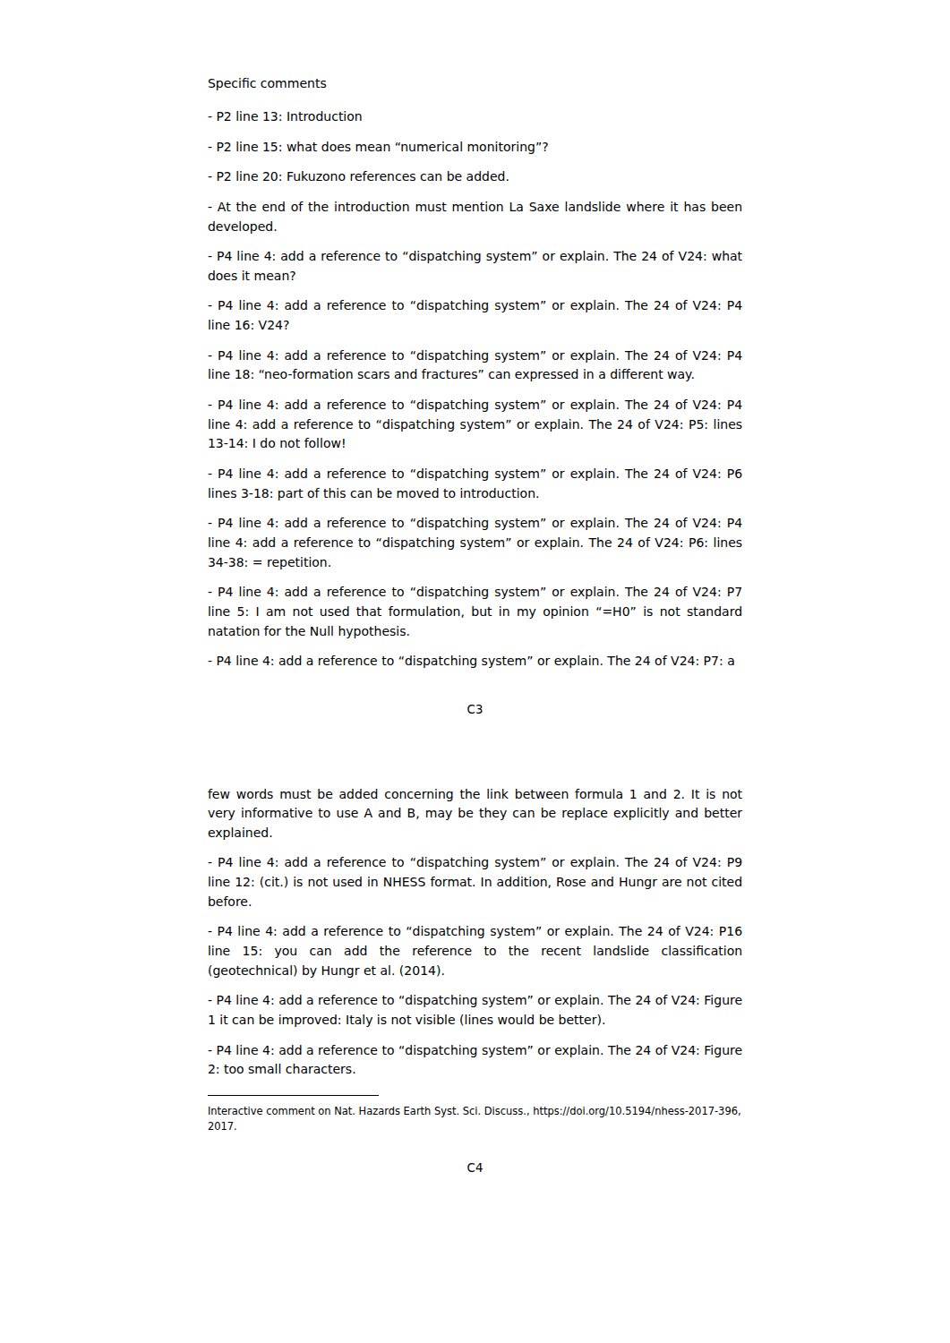Specific comments
- P2 line 13: Introduction
- P2 line 15: what does mean “numerical monitoring”?
- P2 line 20: Fukuzono references can be added.
- At the end of the introduction must mention La Saxe landslide where it has been developed.
- P4 line 4: add a reference to “dispatching system” or explain. The 24 of V24: what does it mean?
- P4 line 4: add a reference to “dispatching system” or explain. The 24 of V24: P4 line 16: V24?
- P4 line 4: add a reference to “dispatching system” or explain. The 24 of V24: P4 line 18: “neo-formation scars and fractures” can expressed in a different way.
- P4 line 4: add a reference to “dispatching system” or explain. The 24 of V24: P4 line 4: add a reference to “dispatching system” or explain. The 24 of V24: P5: lines 13-14: I do not follow!
- P4 line 4: add a reference to “dispatching system” or explain. The 24 of V24: P6 lines 3-18: part of this can be moved to introduction.
- P4 line 4: add a reference to “dispatching system” or explain. The 24 of V24: P4 line 4: add a reference to “dispatching system” or explain. The 24 of V24: P6: lines 34-38: = repetition.
- P4 line 4: add a reference to “dispatching system” or explain. The 24 of V24: P7 line 5: I am not used that formulation, but in my opinion “=H0” is not standard natation for the Null hypothesis.
- P4 line 4: add a reference to “dispatching system” or explain. The 24 of V24: P7: a
C3
few words must be added concerning the link between formula 1 and 2. It is not very informative to use A and B, may be they can be replace explicitly and better explained.
- P4 line 4: add a reference to “dispatching system” or explain. The 24 of V24: P9 line 12: (cit.) is not used in NHESS format. In addition, Rose and Hungr are not cited before.
- P4 line 4: add a reference to “dispatching system” or explain. The 24 of V24: P16 line 15: you can add the reference to the recent landslide classification (geotechnical) by Hungr et al. (2014).
- P4 line 4: add a reference to “dispatching system” or explain. The 24 of V24: Figure 1 it can be improved: Italy is not visible (lines would be better).
- P4 line 4: add a reference to “dispatching system” or explain. The 24 of V24: Figure 2: too small characters.
Interactive comment on Nat. Hazards Earth Syst. Sci. Discuss., https://doi.org/10.5194/nhess-2017-396, 2017.
C4